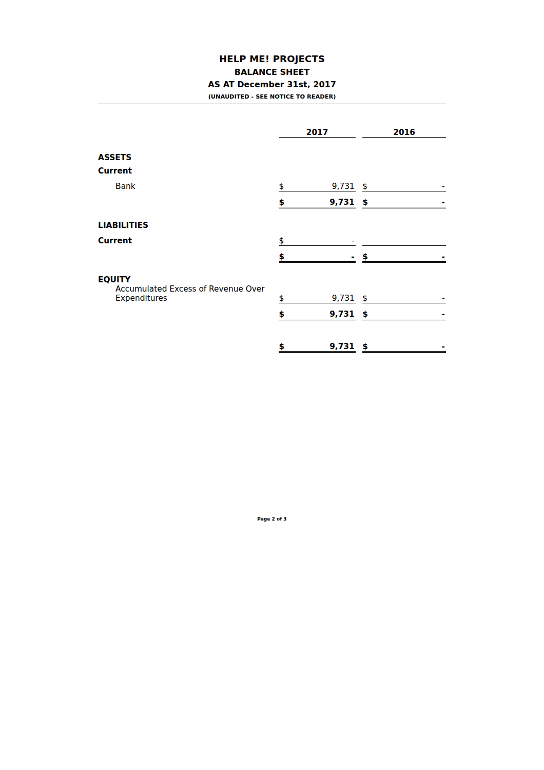HELP ME! PROJECTS
BALANCE SHEET
AS AT December 31st, 2017
(UNAUDITED - SEE NOTICE TO READER)
| | 2017 | | 2016 |
| ASSETS | | | | | |
| Current | | | | | |
| Bank | $ | 9,731 | | $ | - |
| | $ | 9,731 | | $ | - |
| LIABILITIES | | | | | |
| Current | $ | - | | | |
| | $ | - | | $ | - |
| EQUITY | | | | | |
| Accumulated Excess of Revenue Over Expenditures | $ | 9,731 | | $ | - |
| | $ | 9,731 | | $ | - |
| | $ | 9,731 | | $ | - |
Page 2 of 3